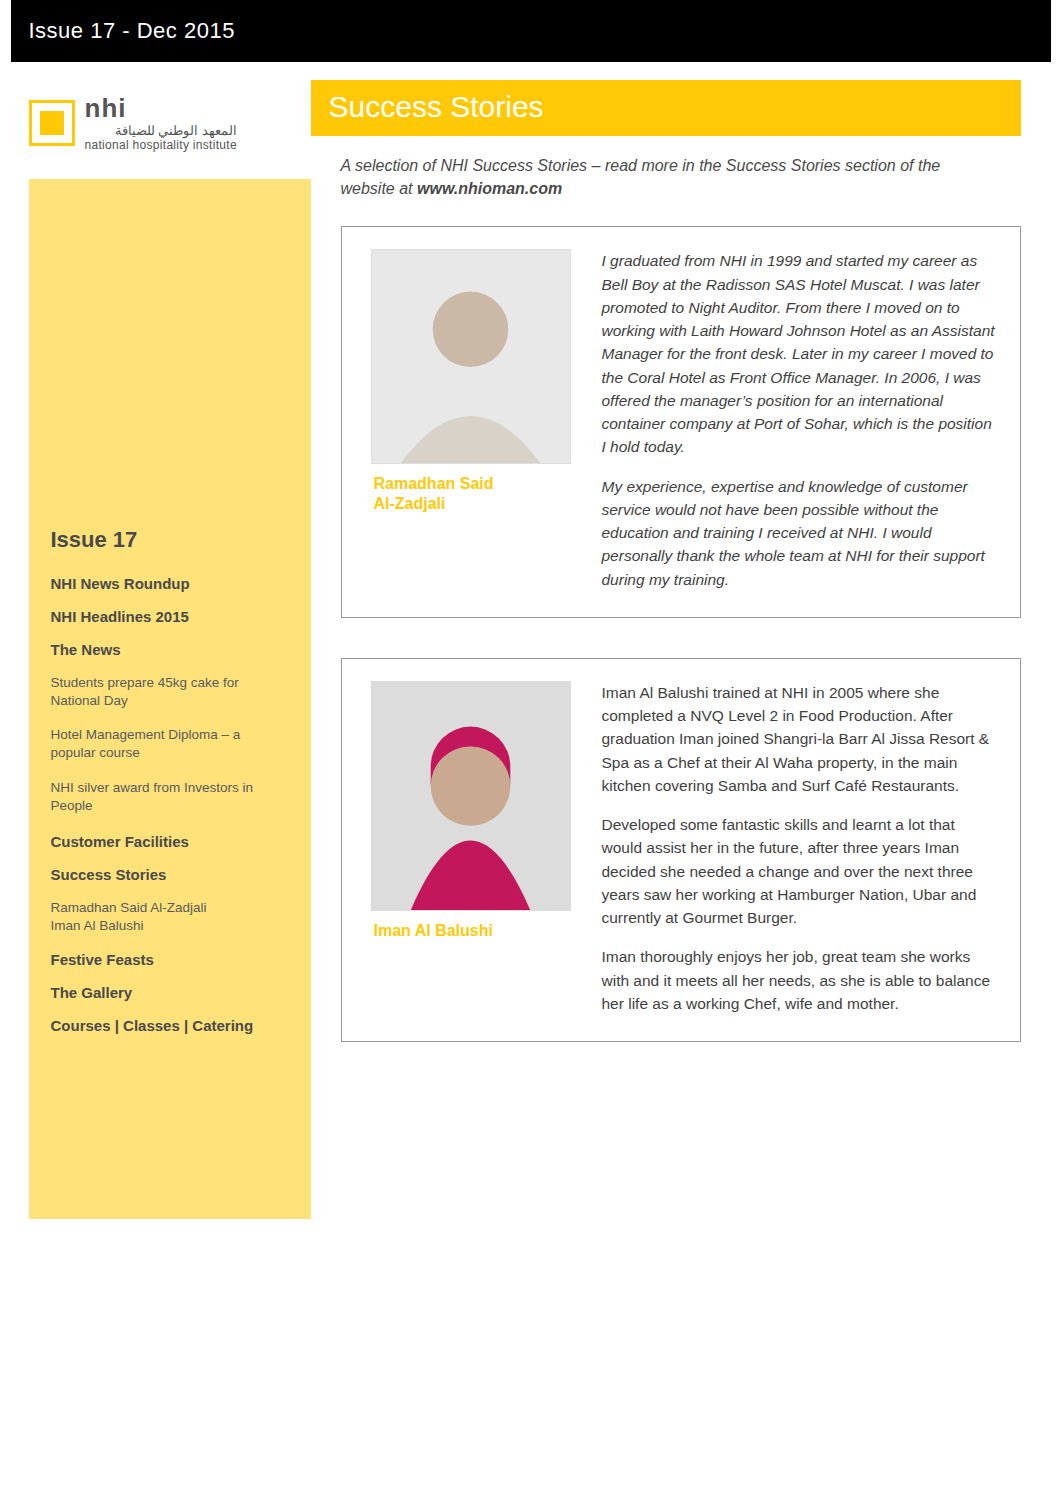Issue 17 - Dec 2015
nhi
المعهد الوطني للضيافة
national hospitality institute
Issue 17
NHI News Roundup
NHI Headlines 2015
The News
Students prepare 45kg cake for National Day
Hotel Management Diploma – a popular course
NHI silver award from Investors in People
Customer Facilities
Success Stories
Ramadhan Said Al-Zadjali
Iman Al Balushi
Festive Feasts
The Gallery
Courses | Classes | Catering
Success Stories
A selection of NHI Success Stories – read more in the Success Stories section of the website at www.nhioman.com
Ramadhan Said
Al-Zadjali
I graduated from NHI in 1999 and started my career as Bell Boy at the Radisson SAS Hotel Muscat. I was later promoted to Night Auditor. From there I moved on to working with Laith Howard Johnson Hotel as an Assistant Manager for the front desk. Later in my career I moved to the Coral Hotel as Front Office Manager. In 2006, I was offered the manager’s position for an international container company at Port of Sohar, which is the position I hold today.
My experience, expertise and knowledge of customer service would not have been possible without the education and training I received at NHI. I would personally thank the whole team at NHI for their support during my training.
Iman Al Balushi
Iman Al Balushi trained at NHI in 2005 where she completed a NVQ Level 2 in Food Production. After graduation Iman joined Shangri-la Barr Al Jissa Resort & Spa as a Chef at their Al Waha property, in the main kitchen covering Samba and Surf Café Restaurants.
Developed some fantastic skills and learnt a lot that would assist her in the future, after three years Iman decided she needed a change and over the next three years saw her working at Hamburger Nation, Ubar and currently at Gourmet Burger.
Iman thoroughly enjoys her job, great team she works with and it meets all her needs, as she is able to balance her life as a working Chef, wife and mother.